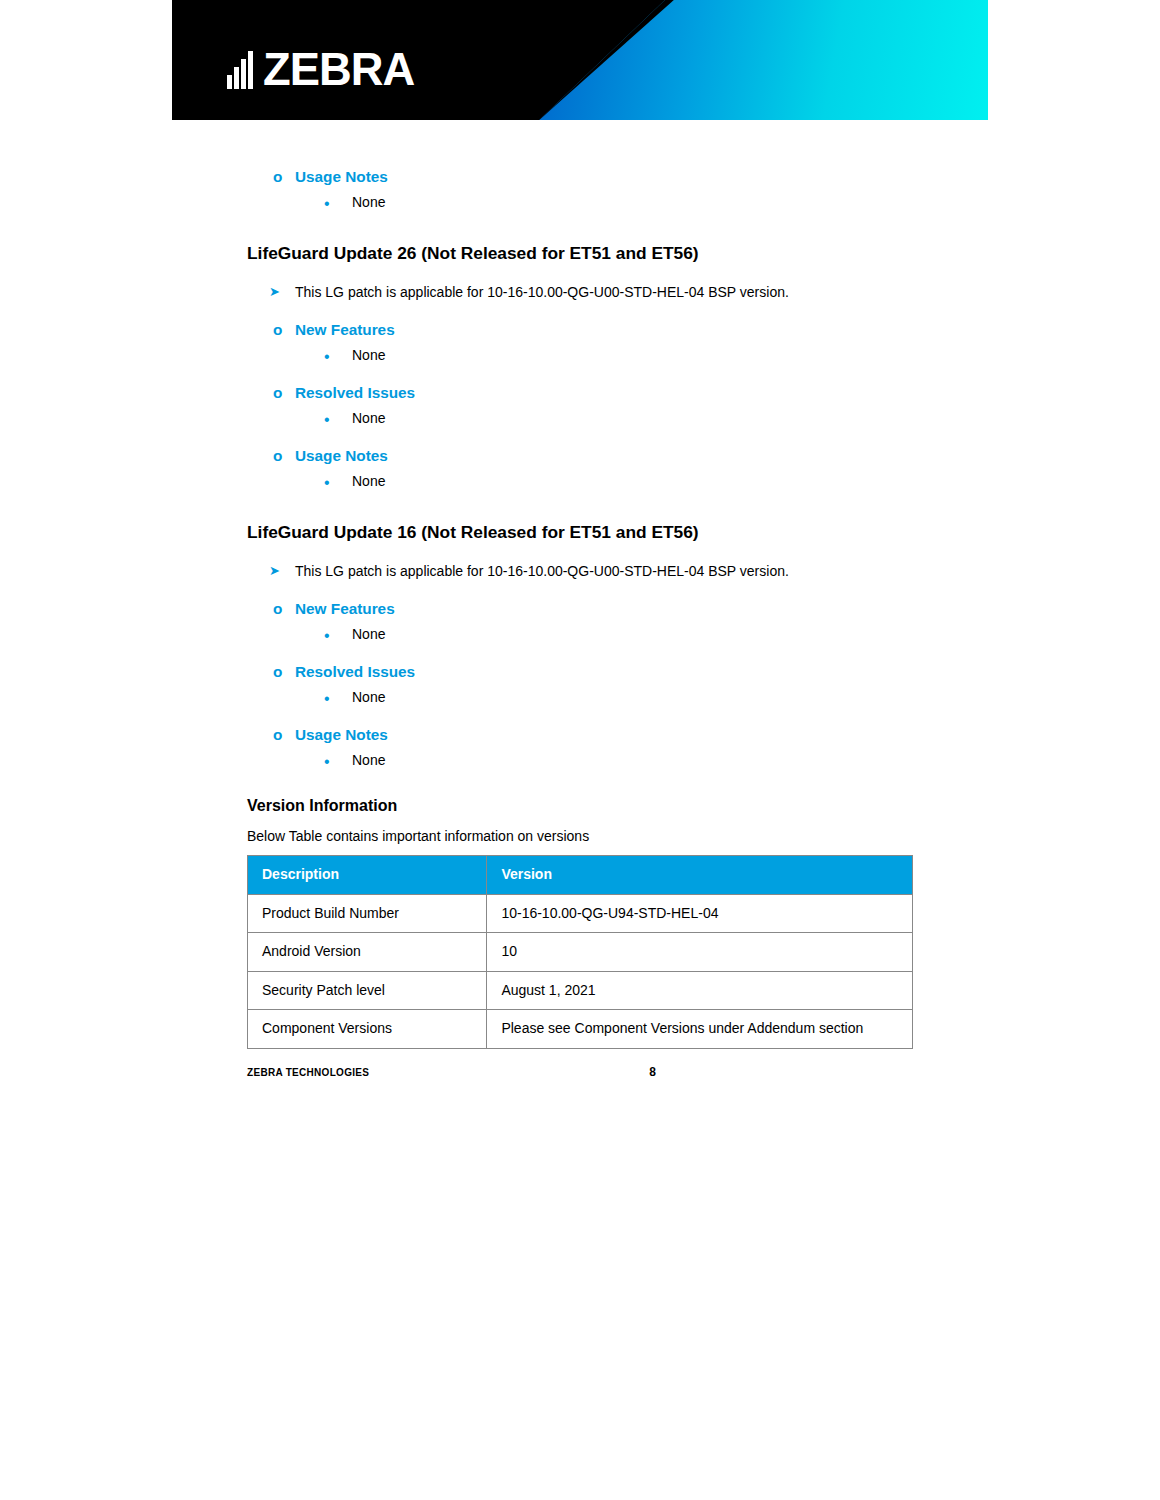ZEBRA
Usage Notes
None
LifeGuard Update 26 (Not Released for ET51 and ET56)
This LG patch is applicable for 10-16-10.00-QG-U00-STD-HEL-04 BSP version.
New Features
None
Resolved Issues
None
Usage Notes
None
LifeGuard Update 16 (Not Released for ET51 and ET56)
This LG patch is applicable for 10-16-10.00-QG-U00-STD-HEL-04 BSP version.
New Features
None
Resolved Issues
None
Usage Notes
None
Version Information
Below Table contains important information on versions
| Description | Version |
| --- | --- |
| Product Build Number | 10-16-10.00-QG-U94-STD-HEL-04 |
| Android Version | 10 |
| Security Patch level | August 1, 2021 |
| Component Versions | Please see Component Versions under Addendum section |
ZEBRA TECHNOLOGIES
8